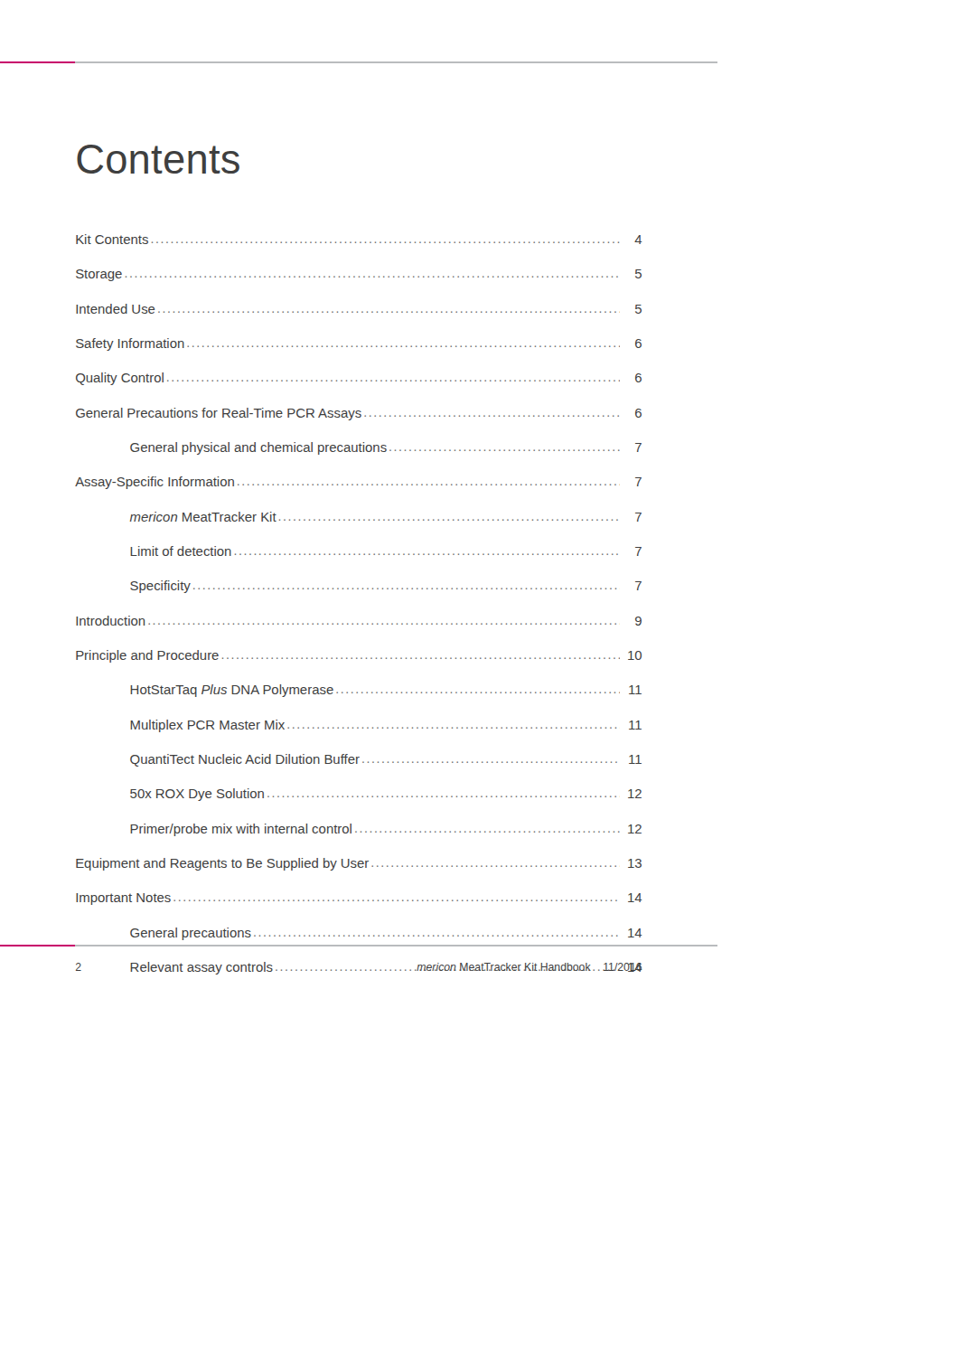Contents
Kit Contents .................................................................................................................................................. 4
Storage .................................................................................................................................................. 5
Intended Use .................................................................................................................................................. 5
Safety Information .................................................................................................................................................. 6
Quality Control .................................................................................................................................................. 6
General Precautions for Real-Time PCR Assays .................................................................................................................................................. 6
General physical and chemical precautions .................................................................................................................................................. 7
Assay-Specific Information .................................................................................................................................................. 7
mericon MeatTracker Kit .................................................................................................................................................. 7
Limit of detection .................................................................................................................................................. 7
Specificity .................................................................................................................................................. 7
Introduction .................................................................................................................................................. 9
Principle and Procedure .................................................................................................................................................. 10
HotStarTaq Plus DNA Polymerase .................................................................................................................................................. 11
Multiplex PCR Master Mix .................................................................................................................................................. 11
QuantiTect Nucleic Acid Dilution Buffer .................................................................................................................................................. 11
50x ROX Dye Solution .................................................................................................................................................. 12
Primer/probe mix with internal control .................................................................................................................................................. 12
Equipment and Reagents to Be Supplied by User .................................................................................................................................................. 13
Important Notes .................................................................................................................................................. 14
General precautions .................................................................................................................................................. 14
Relevant assay controls .................................................................................................................................................. 14
2
mericon MeatTracker Kit Handbook 11/2016